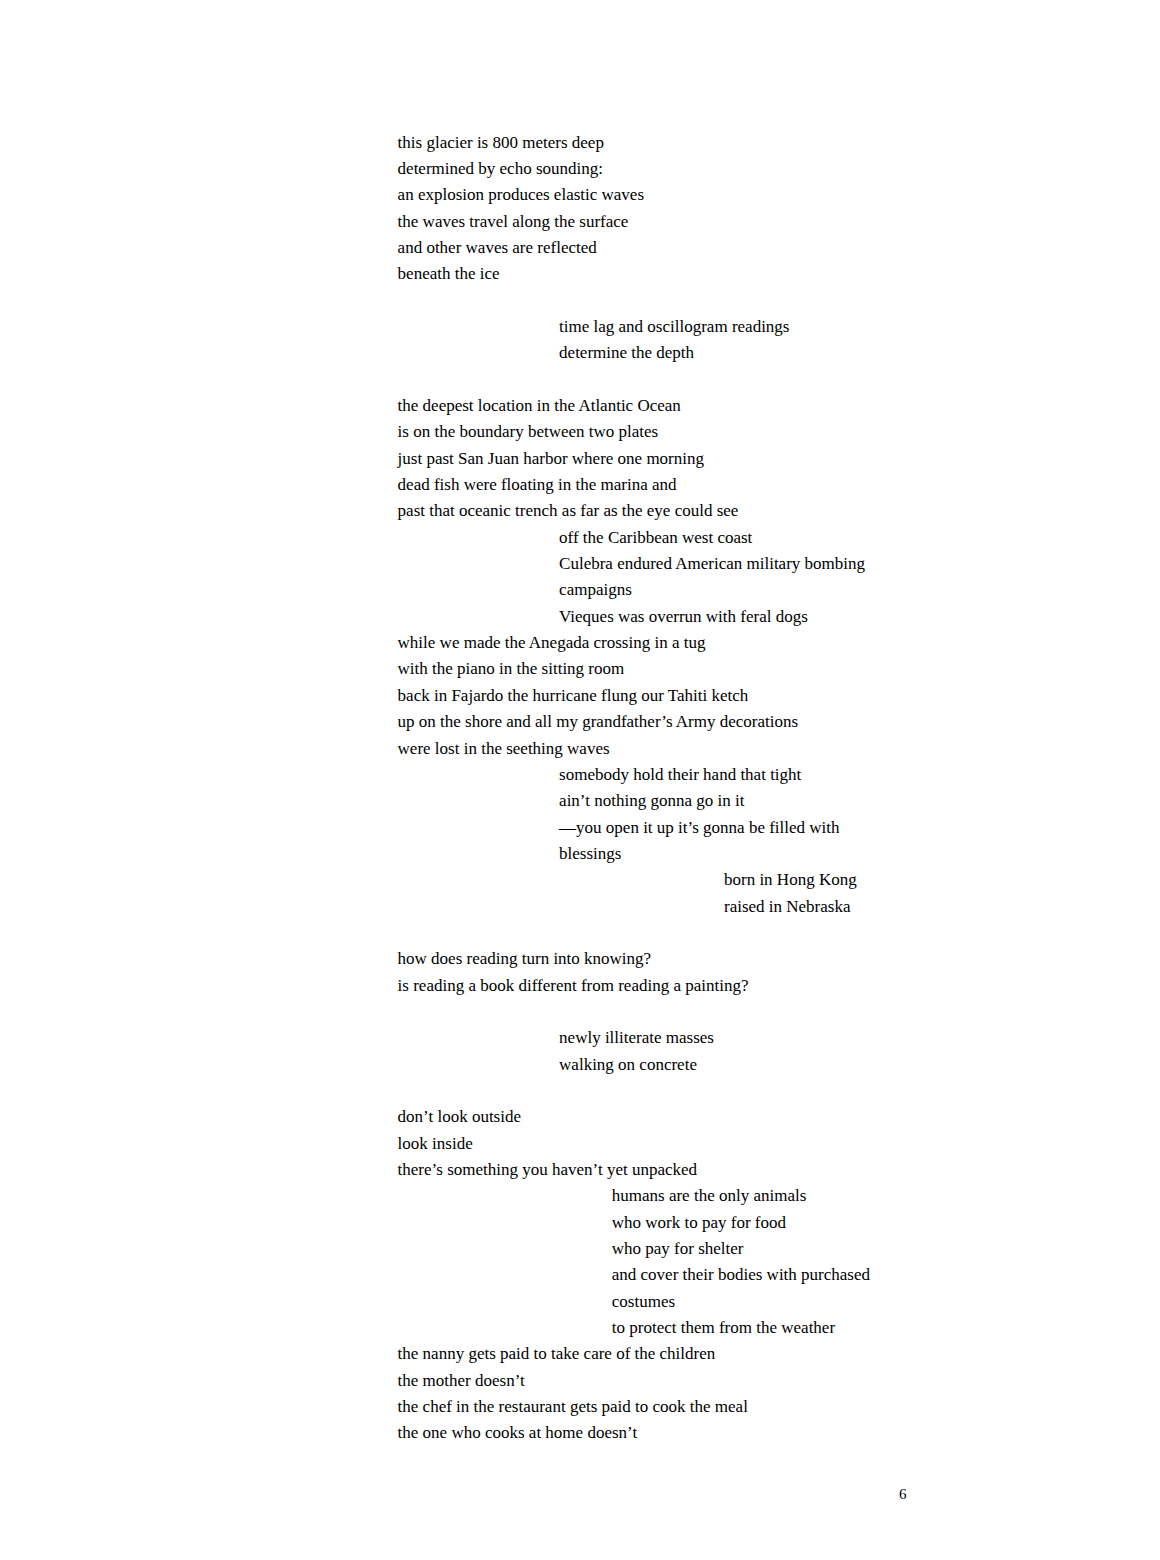this glacier is 800 meters deep
determined by echo sounding:
an explosion produces elastic waves
the waves travel along the surface
and other waves are reflected
beneath the ice
time lag and oscillogram readings
determine the depth
the deepest location in the Atlantic Ocean
is on the boundary between two plates
just past San Juan harbor where one morning
dead fish were floating in the marina and
past that oceanic trench as far as the eye could see
off the Caribbean west coast
Culebra endured American military bombing campaigns
Vieques was overrun with feral dogs
while we made the Anegada crossing in a tug
with the piano in the sitting room
back in Fajardo the hurricane flung our Tahiti ketch
up on the shore and all my grandfather’s Army decorations
were lost in the seething waves
somebody hold their hand that tight
ain’t nothing gonna go in it
—you open it up it’s gonna be filled with blessings
born in Hong Kong
raised in Nebraska
how does reading turn into knowing?
is reading a book different from reading a painting?
newly illiterate masses
walking on concrete
don’t look outside
look inside
there’s something you haven’t yet unpacked
humans are the only animals
who work to pay for food
who pay for shelter
and cover their bodies with purchased costumes
to protect them from the weather
the nanny gets paid to take care of the children
the mother doesn’t
the chef in the restaurant gets paid to cook the meal
the one who cooks at home doesn’t
6